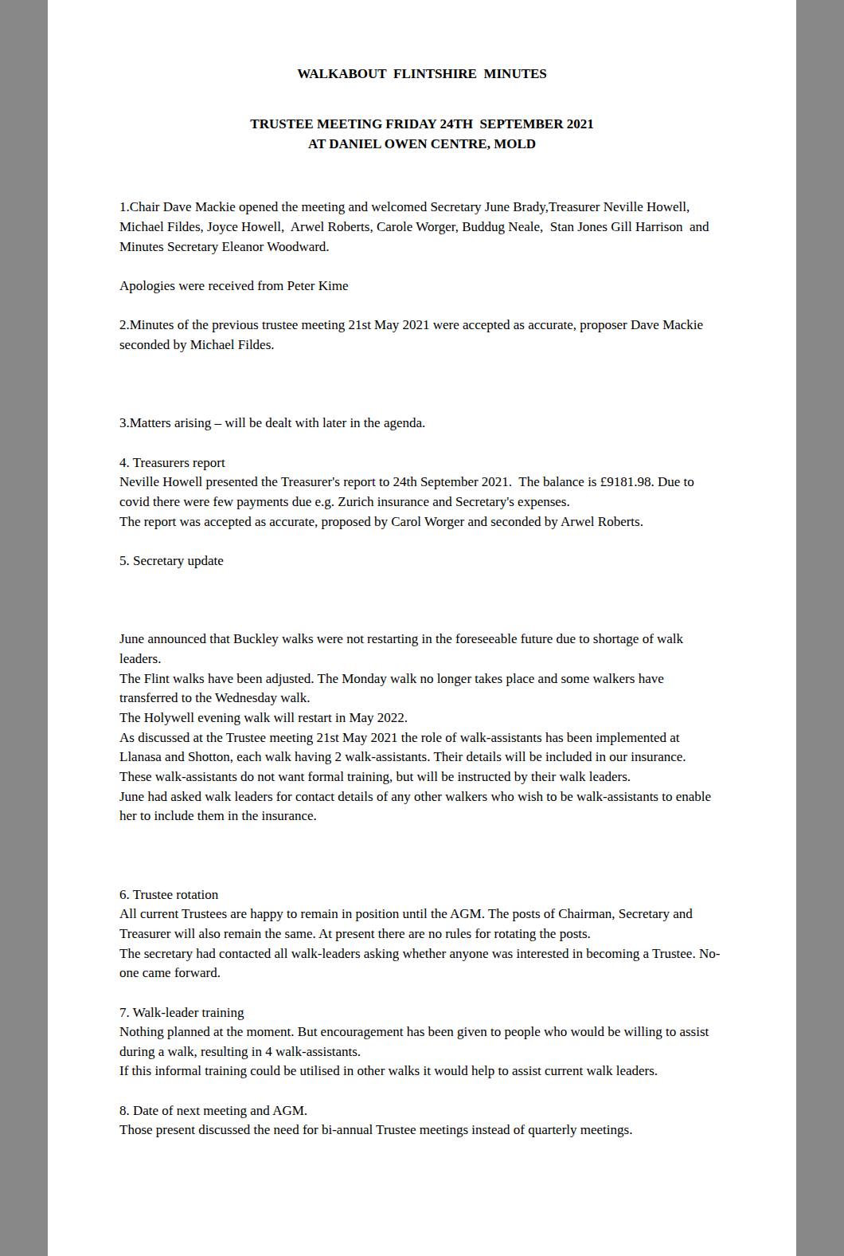WALKABOUT FLINTSHIRE MINUTES
TRUSTEE MEETING FRIDAY 24TH SEPTEMBER 2021
AT DANIEL OWEN CENTRE, MOLD
1.Chair Dave Mackie opened the meeting and welcomed Secretary June Brady,Treasurer Neville Howell, Michael Fildes, Joyce Howell, Arwel Roberts, Carole Worger, Buddug Neale, Stan Jones Gill Harrison and Minutes Secretary Eleanor Woodward.
Apologies were received from Peter Kime
2.Minutes of the previous trustee meeting 21st May 2021 were accepted as accurate, proposer Dave Mackie seconded by Michael Fildes.
3.Matters arising – will be dealt with later in the agenda.
4. Treasurers report
Neville Howell presented the Treasurer's report to 24th September 2021. The balance is £9181.98. Due to covid there were few payments due e.g. Zurich insurance and Secretary's expenses.
The report was accepted as accurate, proposed by Carol Worger and seconded by Arwel Roberts.
5. Secretary update
June announced that Buckley walks were not restarting in the foreseeable future due to shortage of walk leaders.
The Flint walks have been adjusted. The Monday walk no longer takes place and some walkers have transferred to the Wednesday walk.
The Holywell evening walk will restart in May 2022.
As discussed at the Trustee meeting 21st May 2021 the role of walk-assistants has been implemented at Llanasa and Shotton, each walk having 2 walk-assistants. Their details will be included in our insurance.
These walk-assistants do not want formal training, but will be instructed by their walk leaders.
June had asked walk leaders for contact details of any other walkers who wish to be walk-assistants to enable her to include them in the insurance.
6. Trustee rotation
All current Trustees are happy to remain in position until the AGM. The posts of Chairman, Secretary and Treasurer will also remain the same. At present there are no rules for rotating the posts.
The secretary had contacted all walk-leaders asking whether anyone was interested in becoming a Trustee. No-one came forward.
7. Walk-leader training
Nothing planned at the moment. But encouragement has been given to people who would be willing to assist during a walk, resulting in 4 walk-assistants.
If this informal training could be utilised in other walks it would help to assist current walk leaders.
8. Date of next meeting and AGM.
Those present discussed the need for bi-annual Trustee meetings instead of quarterly meetings.